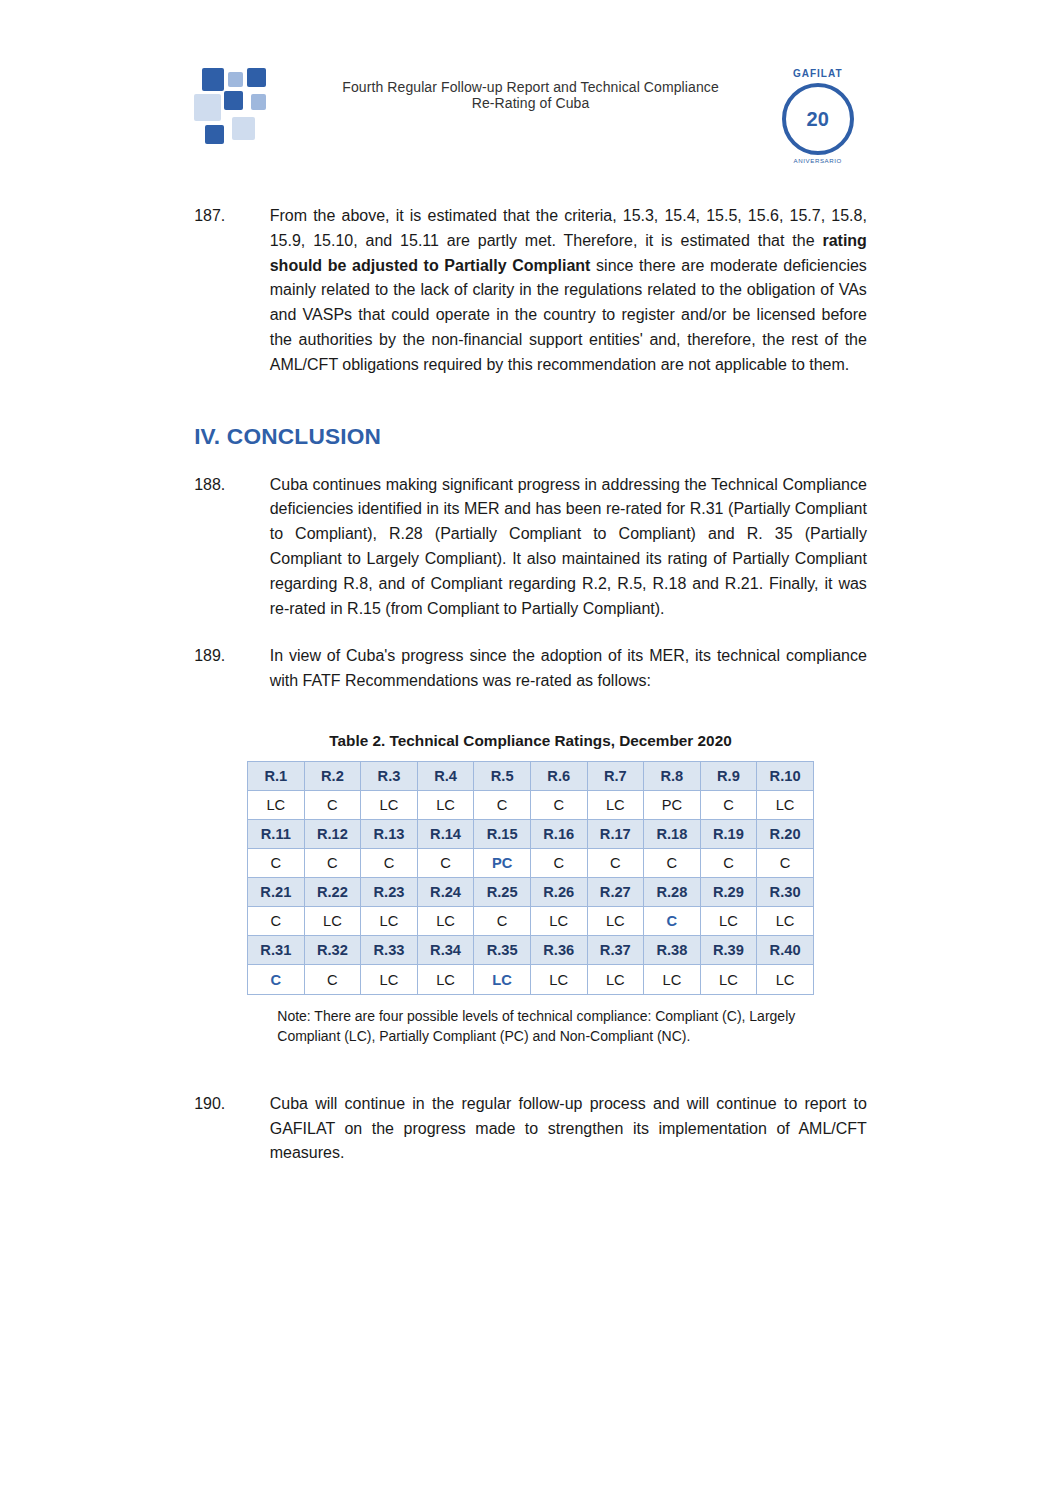Fourth Regular Follow-up Report and Technical Compliance Re-Rating of Cuba
GAFILAT
20
Aniversario
187.
From the above, it is estimated that the criteria, 15.3, 15.4, 15.5, 15.6, 15.7, 15.8, 15.9, 15.10, and 15.11 are partly met. Therefore, it is estimated that the rating should be adjusted to Partially Compliant since there are moderate deficiencies mainly related to the lack of clarity in the regulations related to the obligation of VAs and VASPs that could operate in the country to register and/or be licensed before the authorities by the non-financial support entities' and, therefore, the rest of the AML/CFT obligations required by this recommendation are not applicable to them.
IV. CONCLUSION
188.
Cuba continues making significant progress in addressing the Technical Compliance deficiencies identified in its MER and has been re-rated for R.31 (Partially Compliant to Compliant), R.28 (Partially Compliant to Compliant) and R. 35 (Partially Compliant to Largely Compliant). It also maintained its rating of Partially Compliant regarding R.8, and of Compliant regarding R.2, R.5, R.18 and R.21. Finally, it was re-rated in R.15 (from Compliant to Partially Compliant).
189.
In view of Cuba's progress since the adoption of its MER, its technical compliance with FATF Recommendations was re-rated as follows:
Table 2. Technical Compliance Ratings, December 2020
| R.1 | R.2 | R.3 | R.4 | R.5 | R.6 | R.7 | R.8 | R.9 | R.10 |
| --- | --- | --- | --- | --- | --- | --- | --- | --- | --- |
| LC | C | LC | LC | C | C | LC | PC | C | LC |
| R.11 | R.12 | R.13 | R.14 | R.15 | R.16 | R.17 | R.18 | R.19 | R.20 |
| C | C | C | C | PC | C | C | C | C | C |
| R.21 | R.22 | R.23 | R.24 | R.25 | R.26 | R.27 | R.28 | R.29 | R.30 |
| C | LC | LC | LC | C | LC | LC | C | LC | LC |
| R.31 | R.32 | R.33 | R.34 | R.35 | R.36 | R.37 | R.38 | R.39 | R.40 |
| C | C | LC | LC | LC | LC | LC | LC | LC | LC |
Note: There are four possible levels of technical compliance: Compliant (C), Largely Compliant (LC), Partially Compliant (PC) and Non-Compliant (NC).
190.
Cuba will continue in the regular follow-up process and will continue to report to GAFILAT on the progress made to strengthen its implementation of AML/CFT measures.